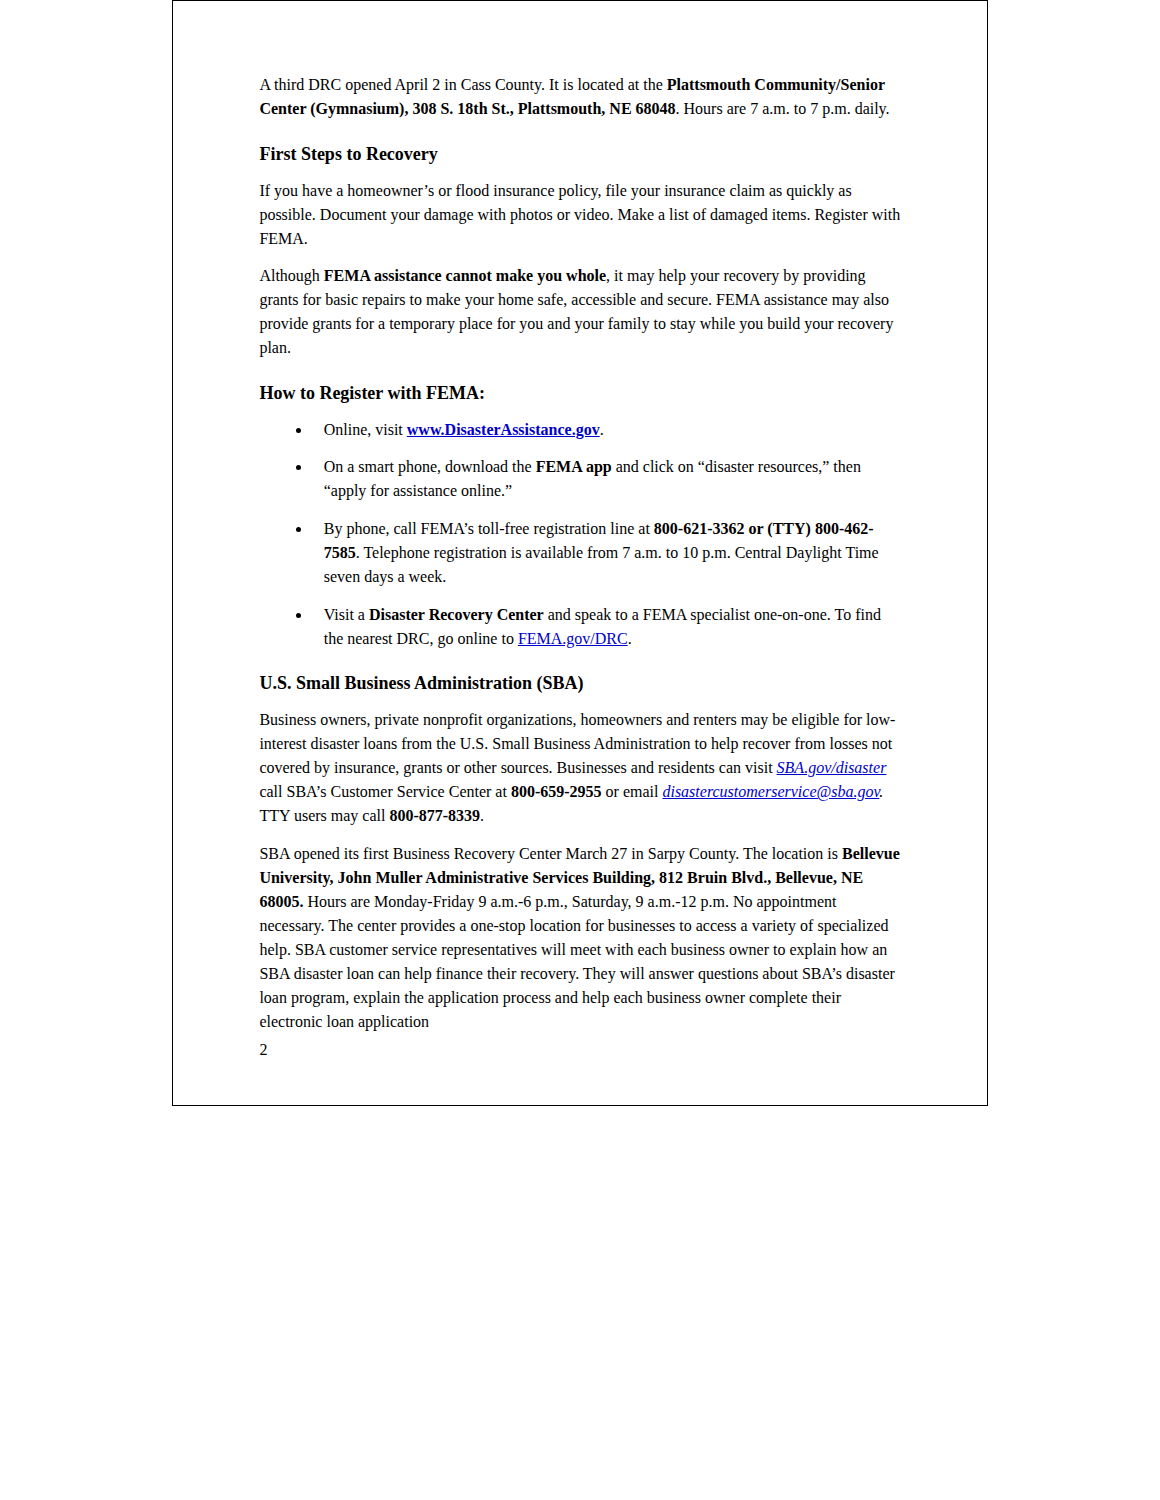A third DRC opened April 2 in Cass County. It is located at the Plattsmouth Community/Senior Center (Gymnasium), 308 S. 18th St., Plattsmouth, NE 68048. Hours are 7 a.m. to 7 p.m. daily.
First Steps to Recovery
If you have a homeowner’s or flood insurance policy, file your insurance claim as quickly as possible. Document your damage with photos or video. Make a list of damaged items. Register with FEMA.
Although FEMA assistance cannot make you whole, it may help your recovery by providing grants for basic repairs to make your home safe, accessible and secure. FEMA assistance may also provide grants for a temporary place for you and your family to stay while you build your recovery plan.
How to Register with FEMA:
Online, visit www.DisasterAssistance.gov.
On a smart phone, download the FEMA app and click on “disaster resources,” then “apply for assistance online.”
By phone, call FEMA’s toll-free registration line at 800-621-3362 or (TTY) 800-462-7585. Telephone registration is available from 7 a.m. to 10 p.m. Central Daylight Time seven days a week.
Visit a Disaster Recovery Center and speak to a FEMA specialist one-on-one. To find the nearest DRC, go online to FEMA.gov/DRC.
U.S. Small Business Administration (SBA)
Business owners, private nonprofit organizations, homeowners and renters may be eligible for low-interest disaster loans from the U.S. Small Business Administration to help recover from losses not covered by insurance, grants or other sources. Businesses and residents can visit SBA.gov/disaster call SBA’s Customer Service Center at 800-659-2955 or email disastercustomerservice@sba.gov. TTY users may call 800-877-8339.
SBA opened its first Business Recovery Center March 27 in Sarpy County. The location is Bellevue University, John Muller Administrative Services Building, 812 Bruin Blvd., Bellevue, NE 68005. Hours are Monday-Friday 9 a.m.-6 p.m., Saturday, 9 a.m.-12 p.m. No appointment necessary. The center provides a one-stop location for businesses to access a variety of specialized help. SBA customer service representatives will meet with each business owner to explain how an SBA disaster loan can help finance their recovery. They will answer questions about SBA’s disaster loan program, explain the application process and help each business owner complete their electronic loan application
2